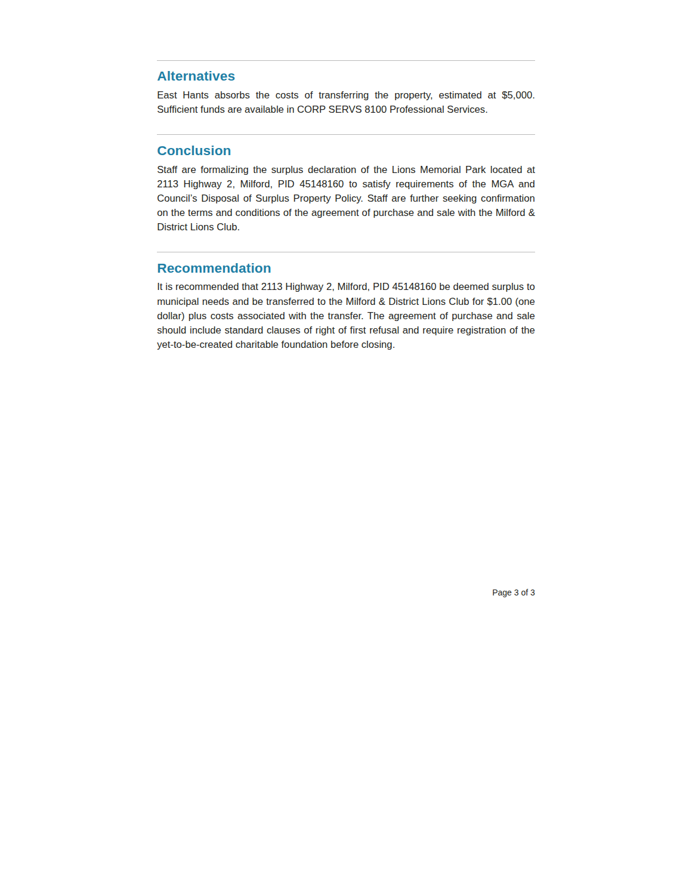Alternatives
East Hants absorbs the costs of transferring the property, estimated at $5,000. Sufficient funds are available in CORP SERVS 8100 Professional Services.
Conclusion
Staff are formalizing the surplus declaration of the Lions Memorial Park located at 2113 Highway 2, Milford, PID 45148160 to satisfy requirements of the MGA and Council’s Disposal of Surplus Property Policy. Staff are further seeking confirmation on the terms and conditions of the agreement of purchase and sale with the Milford & District Lions Club.
Recommendation
It is recommended that 2113 Highway 2, Milford, PID 45148160 be deemed surplus to municipal needs and be transferred to the Milford & District Lions Club for $1.00 (one dollar) plus costs associated with the transfer. The agreement of purchase and sale should include standard clauses of right of first refusal and require registration of the yet-to-be-created charitable foundation before closing.
Page 3 of 3